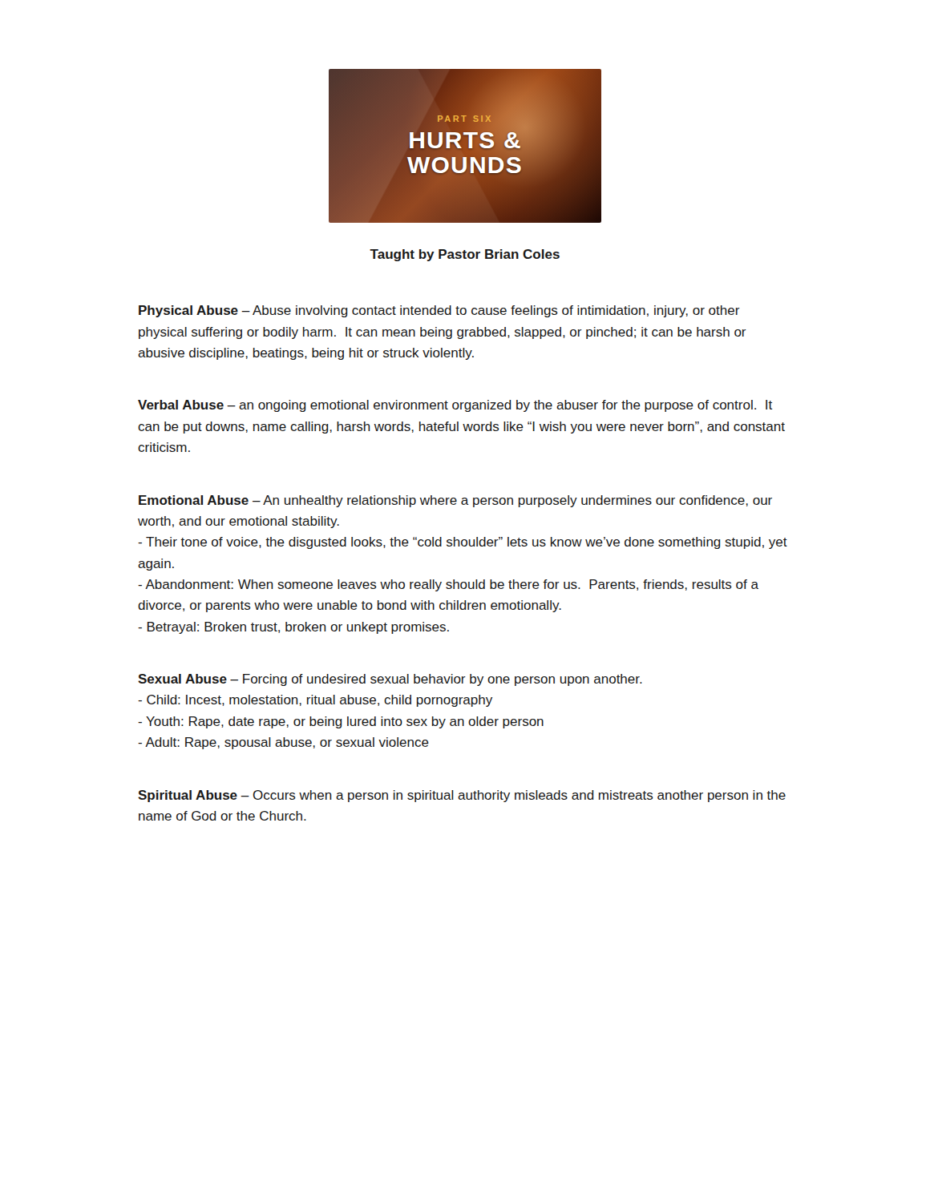PART SIX HURTS &
WOUNDS
Taught by Pastor Brian Coles
Physical Abuse – Abuse involving contact intended to cause feelings of intimidation, injury, or other physical suffering or bodily harm. It can mean being grabbed, slapped, or pinched; it can be harsh or abusive discipline, beatings, being hit or struck violently.
Verbal Abuse – an ongoing emotional environment organized by the abuser for the purpose of control. It can be put downs, name calling, harsh words, hateful words like “I wish you were never born”, and constant criticism.
Emotional Abuse – An unhealthy relationship where a person purposely undermines our confidence, our worth, and our emotional stability.
- Their tone of voice, the disgusted looks, the “cold shoulder” lets us know we’ve done something stupid, yet again.
- Abandonment: When someone leaves who really should be there for us. Parents, friends, results of a divorce, or parents who were unable to bond with children emotionally.
- Betrayal: Broken trust, broken or unkept promises.
Sexual Abuse – Forcing of undesired sexual behavior by one person upon another.
- Child: Incest, molestation, ritual abuse, child pornography
- Youth: Rape, date rape, or being lured into sex by an older person
- Adult: Rape, spousal abuse, or sexual violence
Spiritual Abuse – Occurs when a person in spiritual authority misleads and mistreats another person in the name of God or the Church.